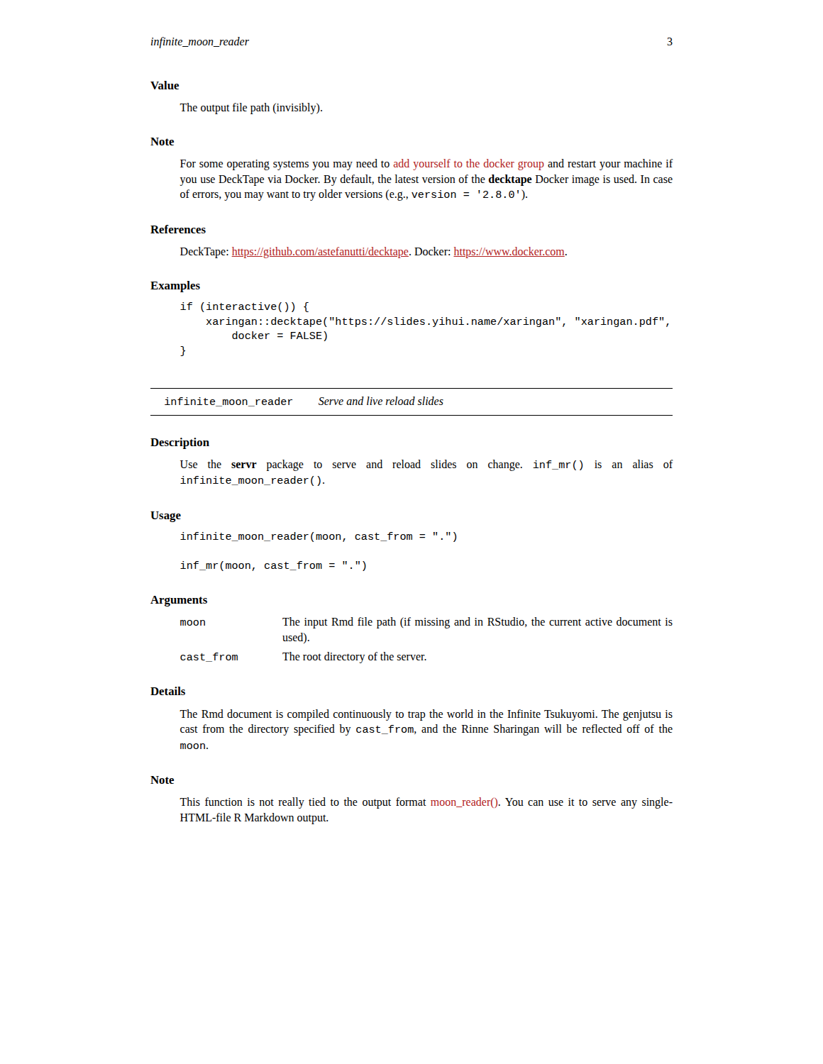infinite_moon_reader 3
Value
The output file path (invisibly).
Note
For some operating systems you may need to add yourself to the docker group and restart your machine if you use DeckTape via Docker. By default, the latest version of the decktape Docker image is used. In case of errors, you may want to try older versions (e.g., version = '2.8.0').
References
DeckTape: https://github.com/astefanutti/decktape. Docker: https://www.docker.com.
Examples
if (interactive()) {
    xaringan::decktape("https://slides.yihui.name/xaringan", "xaringan.pdf",
        docker = FALSE)
}
infinite_moon_reader Serve and live reload slides
Description
Use the servr package to serve and reload slides on change. inf_mr() is an alias of infinite_moon_reader().
Usage
infinite_moon_reader(moon, cast_from = ".")

inf_mr(moon, cast_from = ".")
Arguments
moon
The input Rmd file path (if missing and in RStudio, the current active document is used).
cast_from
The root directory of the server.
Details
The Rmd document is compiled continuously to trap the world in the Infinite Tsukuyomi. The genjutsu is cast from the directory specified by cast_from, and the Rinne Sharingan will be reflected off of the moon.
Note
This function is not really tied to the output format moon_reader(). You can use it to serve any single-HTML-file R Markdown output.